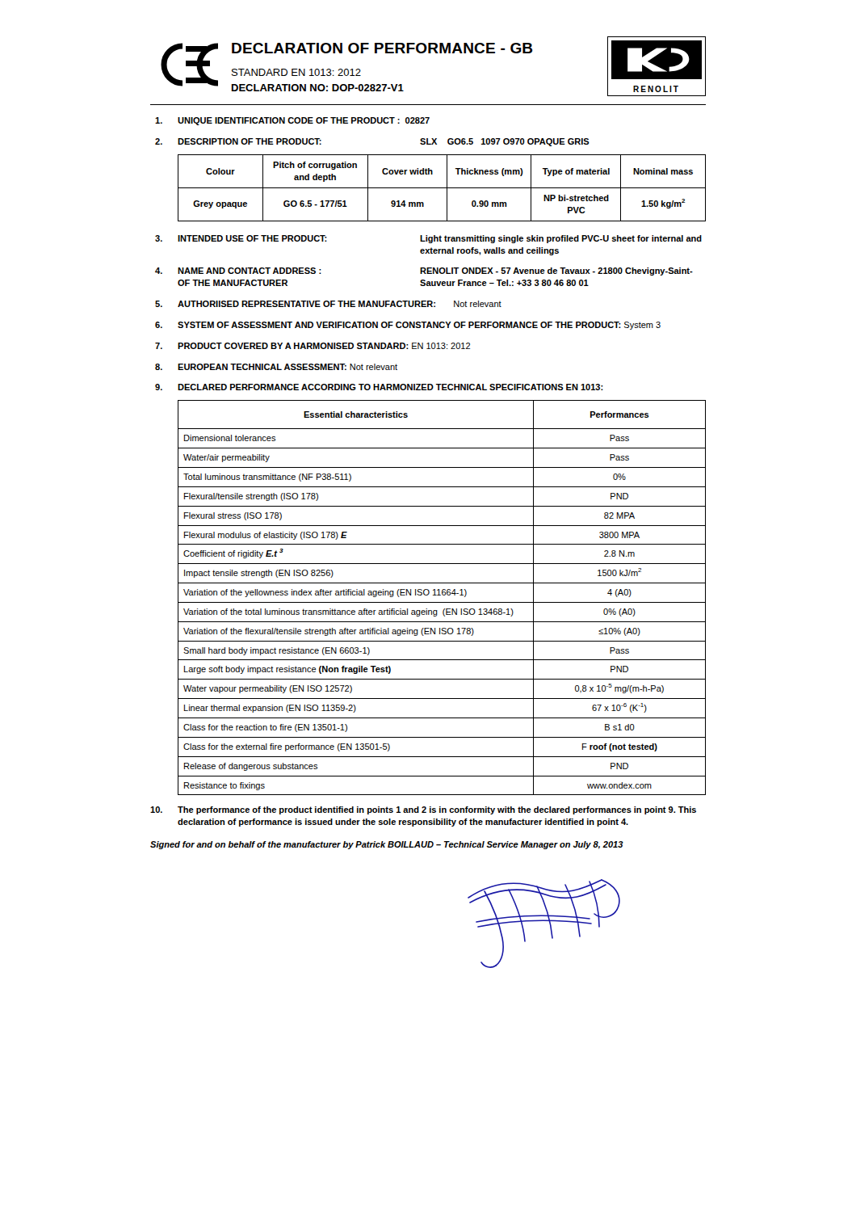DECLARATION OF PERFORMANCE - GB
STANDARD EN 1013: 2012
DECLARATION NO: DOP-02827-V1
RENOLIT
1. Unique identification code of the product : 02827
2.
Description of the product:
SLX GO6.5 1097 O970 Opaque gris
| Colour | Pitch of corrugation and depth | Cover width | Thickness (mm) | Type of material | Nominal mass |
| --- | --- | --- | --- | --- | --- |
| Grey opaque | GO 6.5 - 177/51 | 914 mm | 0.90 mm | NP bi-stretched PVC | 1.50 kg/m 2 |
3.
Intended use of the product:
Light transmitting single skin profiled PVC-U sheet for internal and external roofs, walls and ceilings
4.
Name and contact address :
of the manufacturer
RENOLIT ONDEX - 57 Avenue de Tavaux - 21800 Chevigny-Saint-Sauveur France – Tel.: +33 3 80 46 80 01
5. Authoriised representative of the manufacturer: Not relevant
6. System of assessment and verification of constancy of performance of the product: System 3
7. Product covered by a harmonised standard: EN 1013: 2012
8. European technical assessment: Not relevant
9. Declared performance according to harmonized technical specifications EN 1013:
| Essential characteristics | Performances |
| --- | --- |
| Dimensional tolerances | Pass |
| Water/air permeability | Pass |
| Total luminous transmittance (NF P38-511) | 0% |
| Flexural/tensile strength (ISO 178) | PND |
| Flexural stress (ISO 178) | 82 MPA |
| Flexural modulus of elasticity (ISO 178) E | 3800 MPA |
| Coefficient of rigidity E.t 3 | 2.8 N.m |
| Impact tensile strength (EN ISO 8256) | 1500 kJ/m 2 |
| Variation of the yellowness index after artificial ageing (EN ISO 11664-1) | 4 (A0) |
| Variation of the total luminous transmittance after artificial ageing (EN ISO 13468-1) | 0% (A0) |
| Variation of the flexural/tensile strength after artificial ageing (EN ISO 178) | ≤10% (A0) |
| Small hard body impact resistance (EN 6603-1) | Pass |
| Large soft body impact resistance (Non fragile Test) | PND |
| Water vapour permeability (EN ISO 12572) | 0,8 x 10 -5 mg/(m-h-Pa) |
| Linear thermal expansion (EN ISO 11359-2) | 67 x 10 -6 (K -1 ) |
| Class for the reaction to fire (EN 13501-1) | B s1 d0 |
| Class for the external fire performance (EN 13501-5) | F roof (not tested) |
| Release of dangerous substances | PND |
| Resistance to fixings | www.ondex.com |
10. The performance of the product identified in points 1 and 2 is in conformity with the declared performances in point 9. This declaration of performance is issued under the sole responsibility of the manufacturer identified in point 4.
Signed for and on behalf of the manufacturer by Patrick BOILLAUD – Technical Service Manager on July 8, 2013